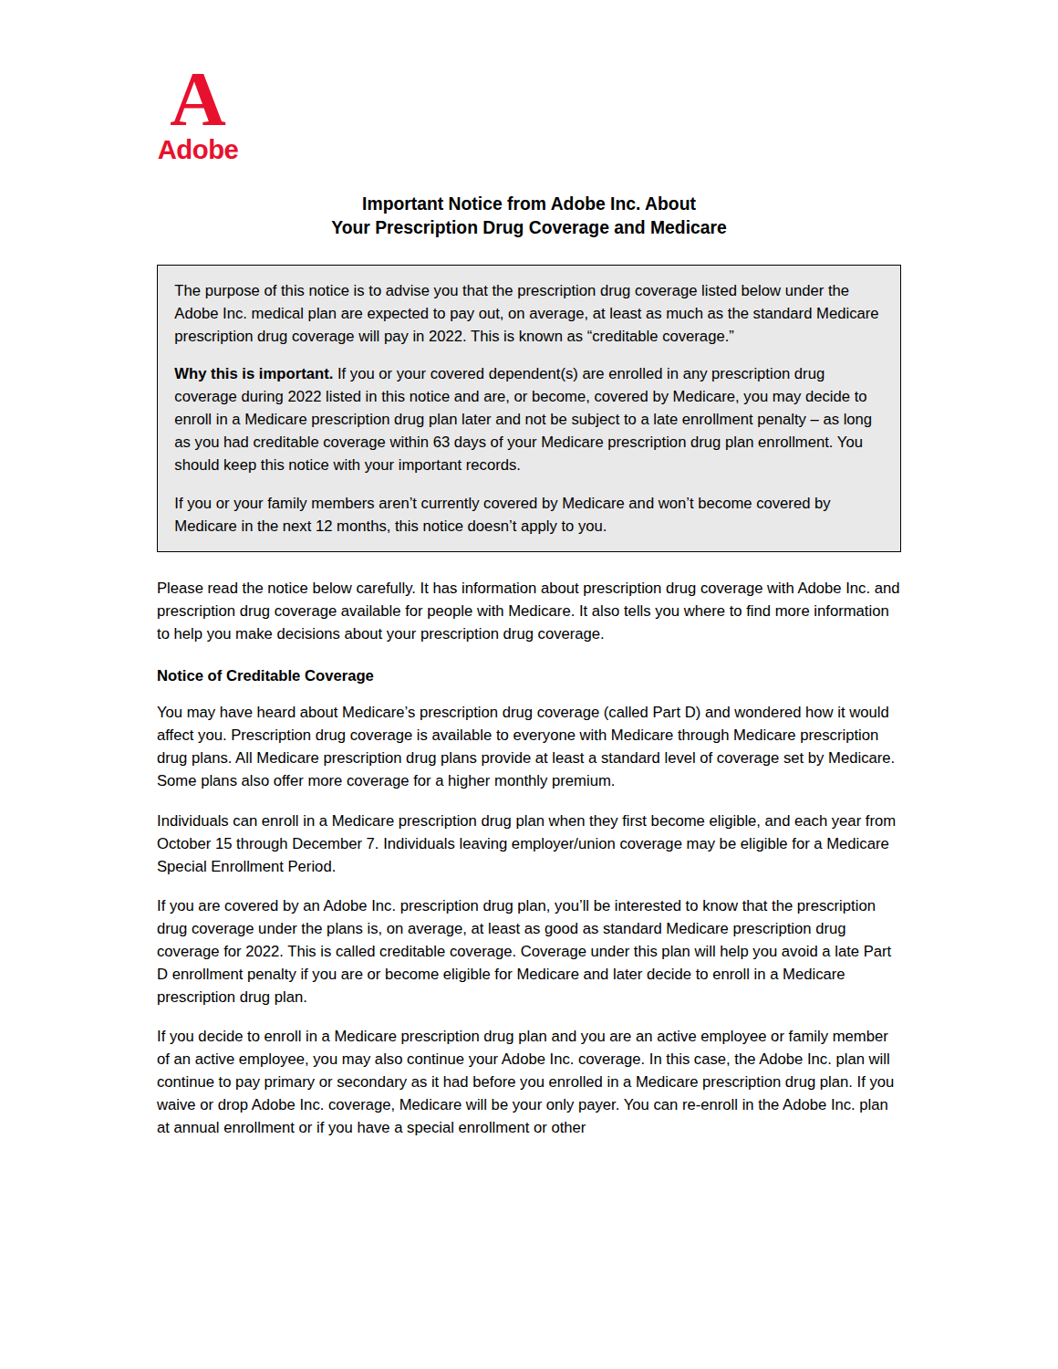A Adobe
Important Notice from Adobe Inc. About
Your Prescription Drug Coverage and Medicare
The purpose of this notice is to advise you that the prescription drug coverage listed below under the Adobe Inc. medical plan are expected to pay out, on average, at least as much as the standard Medicare prescription drug coverage will pay in 2022. This is known as “creditable coverage.”
Why this is important. If you or your covered dependent(s) are enrolled in any prescription drug coverage during 2022 listed in this notice and are, or become, covered by Medicare, you may decide to enroll in a Medicare prescription drug plan later and not be subject to a late enrollment penalty – as long as you had creditable coverage within 63 days of your Medicare prescription drug plan enrollment. You should keep this notice with your important records.
If you or your family members aren’t currently covered by Medicare and won’t become covered by Medicare in the next 12 months, this notice doesn’t apply to you.
Please read the notice below carefully. It has information about prescription drug coverage with Adobe Inc. and prescription drug coverage available for people with Medicare. It also tells you where to find more information to help you make decisions about your prescription drug coverage.
Notice of Creditable Coverage
You may have heard about Medicare’s prescription drug coverage (called Part D) and wondered how it would affect you. Prescription drug coverage is available to everyone with Medicare through Medicare prescription drug plans. All Medicare prescription drug plans provide at least a standard level of coverage set by Medicare. Some plans also offer more coverage for a higher monthly premium.
Individuals can enroll in a Medicare prescription drug plan when they first become eligible, and each year from October 15 through December 7. Individuals leaving employer/union coverage may be eligible for a Medicare Special Enrollment Period.
If you are covered by an Adobe Inc. prescription drug plan, you’ll be interested to know that the prescription drug coverage under the plans is, on average, at least as good as standard Medicare prescription drug coverage for 2022. This is called creditable coverage. Coverage under this plan will help you avoid a late Part D enrollment penalty if you are or become eligible for Medicare and later decide to enroll in a Medicare prescription drug plan.
If you decide to enroll in a Medicare prescription drug plan and you are an active employee or family member of an active employee, you may also continue your Adobe Inc. coverage. In this case, the Adobe Inc. plan will continue to pay primary or secondary as it had before you enrolled in a Medicare prescription drug plan. If you waive or drop Adobe Inc. coverage, Medicare will be your only payer. You can re-enroll in the Adobe Inc. plan at annual enrollment or if you have a special enrollment or other